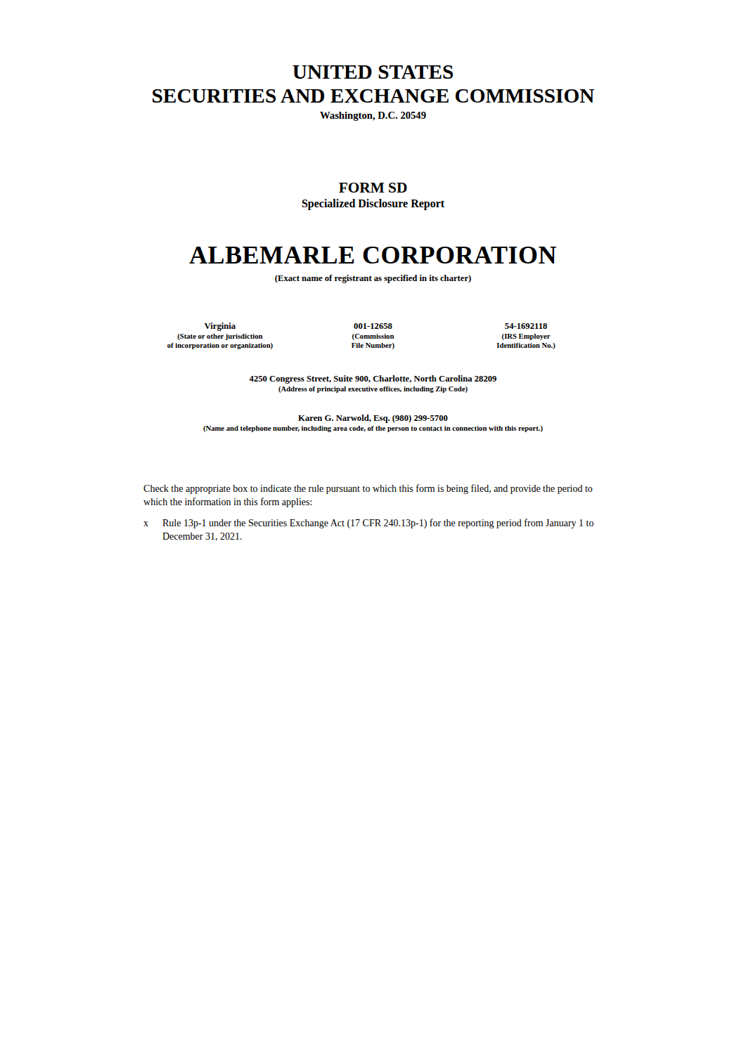UNITED STATES
SECURITIES AND EXCHANGE COMMISSION
Washington, D.C. 20549
FORM SD
Specialized Disclosure Report
ALBEMARLE CORPORATION
(Exact name of registrant as specified in its charter)
| Virginia (State or other jurisdiction of incorporation or organization) | 001-12658 (Commission File Number) | 54-1692118 (IRS Employer Identification No.) |
4250 Congress Street, Suite 900, Charlotte, North Carolina 28209
(Address of principal executive offices, including Zip Code)
Karen G. Narwold, Esq. (980) 299-5700
(Name and telephone number, including area code, of the person to contact in connection with this report.)
Check the appropriate box to indicate the rule pursuant to which this form is being filed, and provide the period to which the information in this form applies:
x
Rule 13p-1 under the Securities Exchange Act (17 CFR 240.13p-1) for the reporting period from January 1 to December 31, 2021.